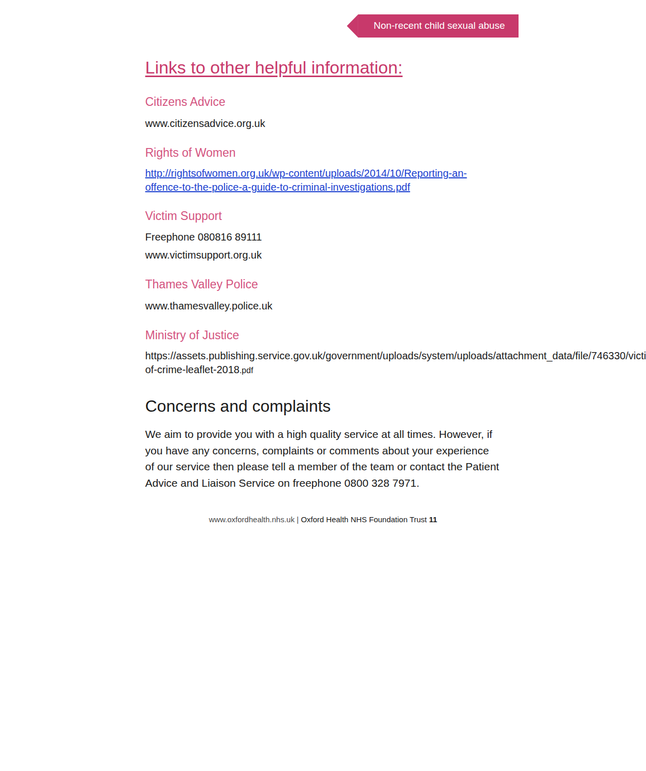Non-recent child sexual abuse
Links to other helpful information:
Citizens Advice
www.citizensadvice.org.uk
Rights of Women
http://rightsofwomen.org.uk/wp-content/uploads/2014/10/Reporting-an-offence-to-the-police-a-guide-to-criminal-investigations.pdf
Victim Support
Freephone 080816 89111
www.victimsupport.org.uk
Thames Valley Police
www.thamesvalley.police.uk
Ministry of Justice
https://assets.publishing.service.gov.uk/government/uploads/system/uploads/attachment_data/file/746330/victims-of-crime-leaflet-2018.pdf
Concerns and complaints
We aim to provide you with a high quality service at all times. However, if you have any concerns, complaints or comments about your experience of our service then please tell a member of the team or contact the Patient Advice and Liaison Service on freephone 0800 328 7971.
www.oxfordhealth.nhs.uk | Oxford Health NHS Foundation Trust 11